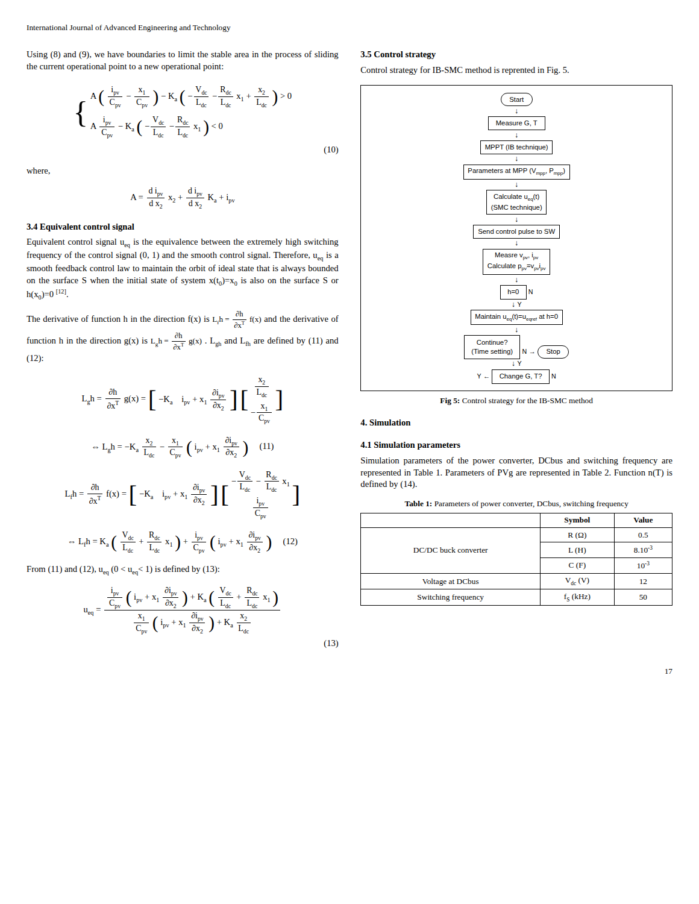International Journal of Advanced Engineering and Technology
Using (8) and (9), we have boundaries to limit the stable area in the process of sliding the current operational point to a new operational point:
{ A ( ipv Cpv − x1 Cpv ) − Ka ( −Vdc Ldc −Rdc Ldc x1 + x2 Ldc ) > 0 A ipv Cpv − Ka ( −Vdc Ldc −Rdc Ldc x1 ) < 0
(10)
where,
A = d ipv d x2 x2 + d ipv d x2 Ka + ipv
3.4 Equivalent control signal
Equivalent control signal ueq is the equivalence between the extremely high switching frequency of the control signal (0, 1) and the smooth control signal. Therefore, ueq is a smooth feedback control law to maintain the orbit of ideal state that is always bounded on the surface S when the initial state of system x(t0)=x0 is also on the surface S or h(x0)=0 [12].
The derivative of function h in the direction f(x) is Lfh = ∂h∂xT f(x) and the derivative of function h in the direction g(x) is Lgh = ∂h∂xT g(x) . Lgh and Lfh are defined by (11) and (12):
Lgh = ∂h∂xT g(x) = [ −Ka ipv + x1 ∂ipv∂x2 ] [ x2 Ldc −x1 Cpv ]
⇔ Lgh = −Ka x2 Ldc − x1 Cpv ( ipv + x1 ∂ipv∂x2 ) (11)
Lfh = ∂h∂xT f(x) = [ −Ka ipv + x1 ∂ipv∂x2 ] [ −Vdc Ldc − Rdc Ldc x1 ipv Cpv ]
⇔ Lfh = Ka ( Vdc Ldc + Rdc Ldc x1 ) + ipv Cpv ( ipv + x1 ∂ipv∂x2 ) (12)
From (11) and (12), ueq (0 < ueq< 1) is defined by (13):
ueq = ipv Cpv ( ipv + x1 ∂ipv∂x2 ) + Ka ( Vdc Ldc + Rdc Ldc x1 ) x1 Cpv ( ipv + x1 ∂ipv∂x2 ) + Ka x2 Ldc
(13)
3.5 Control strategy
Control strategy for IB-SMC method is reprented in Fig. 5.
Start ↓ Measure G, T ↓ MPPT (IB technique) ↓ Parameters at MPP (Vmpp, Pmpp) ↓ Calculate ueq(t)
(SMC technique) ↓ Send control pulse to SW ↓ Measre vpv, ipv
Calculate ppv=vpvipv ↓ h=0 N ↓ Y Maintain ueq(t)=ueqref at h=0 ↓ Continue?
(Time setting) N → Stop ↓ Y Y ← Change G, T? N
Fig 5: Control strategy for the IB-SMC method
4. Simulation
4.1 Simulation parameters
Simulation parameters of the power converter, DCbus and switching frequency are represented in Table 1. Parameters of PVg are represented in Table 2. Function n(T) is defined by (14).
Table 1: Parameters of power converter, DCbus, switching frequency
| | Symbol | Value |
| --- | --- | --- |
| DC/DC buck converter | R (Ω) | 0.5 |
| L (H) | 8.10 -3 |
| C (F) | 10 -3 |
| Voltage at DCbus | V dc (V) | 12 |
| Switching frequency | f S (kHz) | 50 |
17